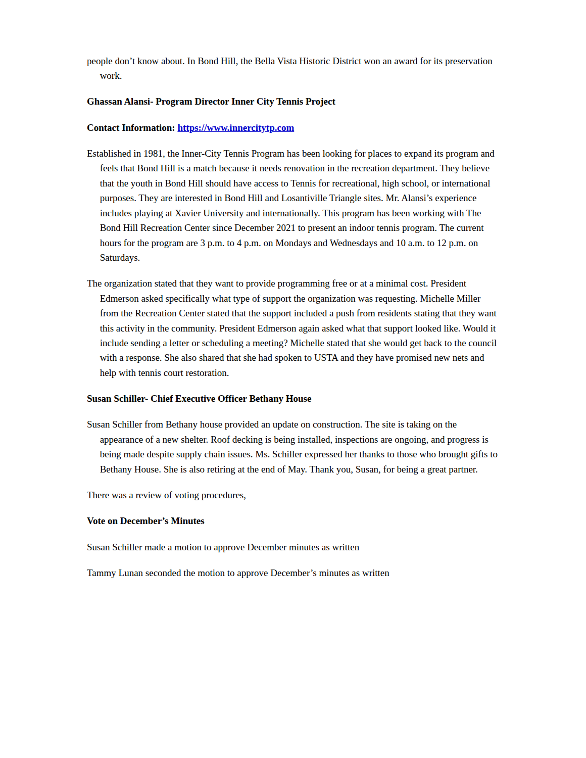people don’t know about. In Bond Hill, the Bella Vista Historic District won an award for its preservation work.
Ghassan Alansi- Program Director Inner City Tennis Project
Contact Information: https://www.innercitytp.com
Established in 1981, the Inner-City Tennis Program has been looking for places to expand its program and feels that Bond Hill is a match because it needs renovation in the recreation department. They believe that the youth in Bond Hill should have access to Tennis for recreational, high school, or international purposes. They are interested in Bond Hill and Losantiville Triangle sites. Mr. Alansi’s experience includes playing at Xavier University and internationally. This program has been working with The Bond Hill Recreation Center since December 2021 to present an indoor tennis program. The current hours for the program are 3 p.m. to 4 p.m. on Mondays and Wednesdays and 10 a.m. to 12 p.m. on Saturdays.
The organization stated that they want to provide programming free or at a minimal cost. President Edmerson asked specifically what type of support the organization was requesting. Michelle Miller from the Recreation Center stated that the support included a push from residents stating that they want this activity in the community. President Edmerson again asked what that support looked like. Would it include sending a letter or scheduling a meeting? Michelle stated that she would get back to the council with a response. She also shared that she had spoken to USTA and they have promised new nets and help with tennis court restoration.
Susan Schiller- Chief Executive Officer Bethany House
Susan Schiller from Bethany house provided an update on construction. The site is taking on the appearance of a new shelter. Roof decking is being installed, inspections are ongoing, and progress is being made despite supply chain issues. Ms. Schiller expressed her thanks to those who brought gifts to Bethany House. She is also retiring at the end of May. Thank you, Susan, for being a great partner.
There was a review of voting procedures,
Vote on December’s Minutes
Susan Schiller made a motion to approve December minutes as written
Tammy Lunan seconded the motion to approve December’s minutes as written